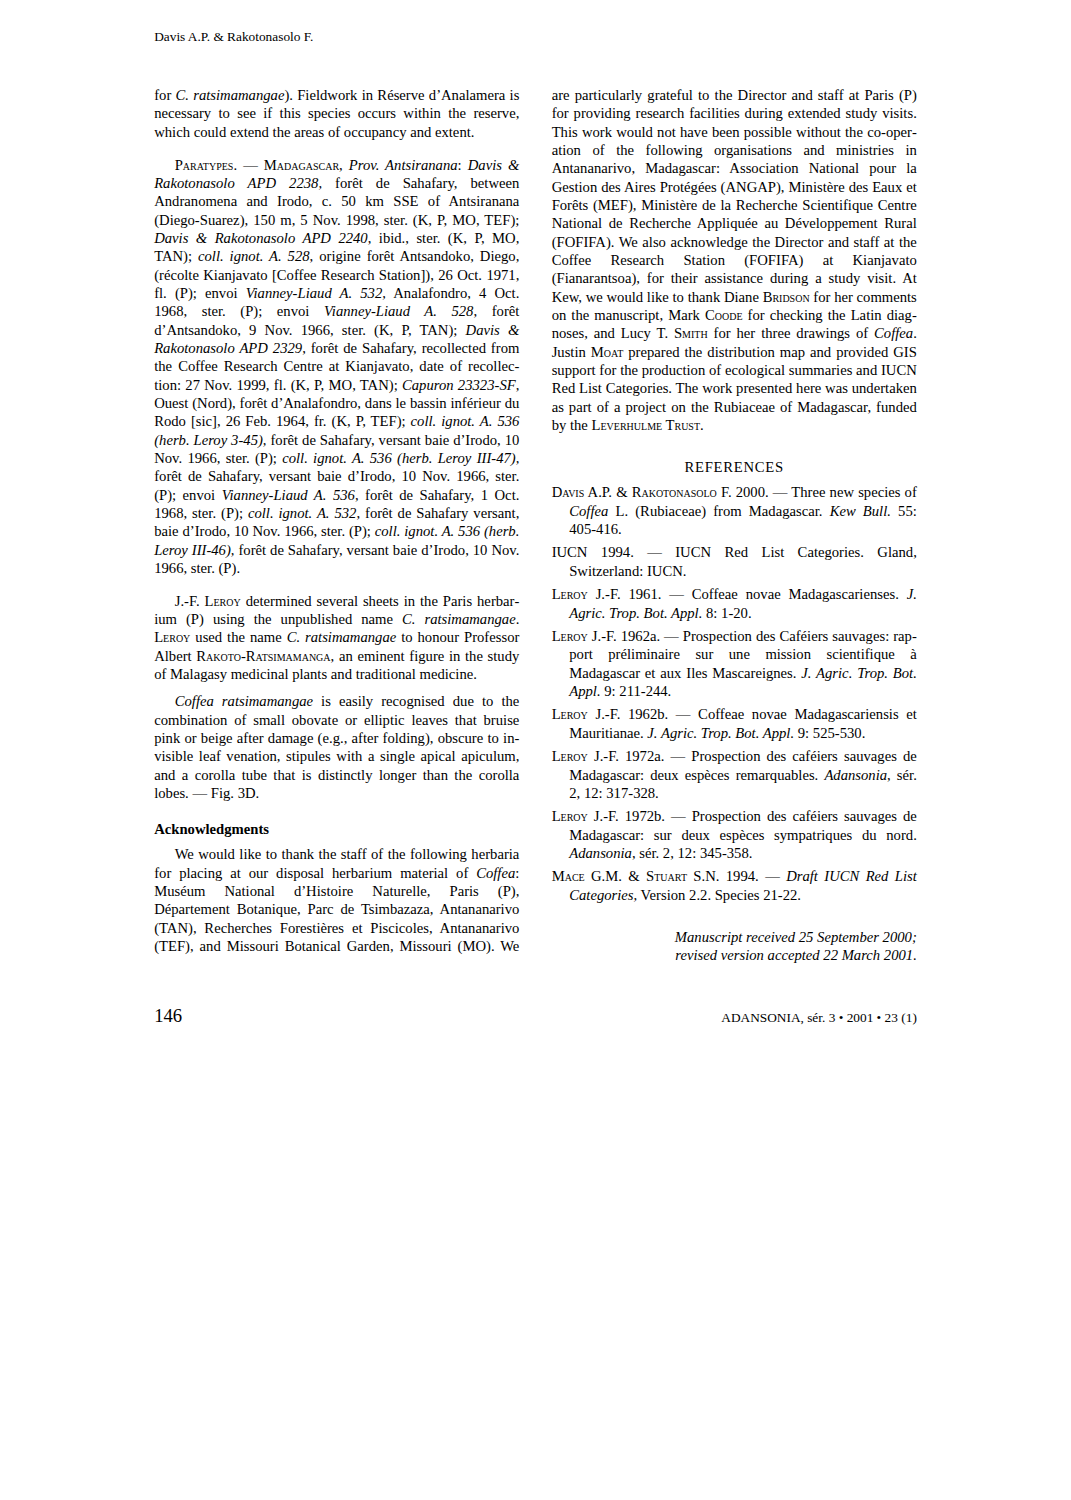Davis A.P. & Rakotonasolo F.
for C. ratsimamangae). Fieldwork in Réserve d’Analamera is necessary to see if this species occurs within the reserve, which could extend the areas of occupancy and extent.
Paratypes. — Madagascar, Prov. Antsiranana: Davis & Rakotonasolo APD 2238, forêt de Sahafary, between Andranomena and Irodo, c. 50 km SSE of Antsiranana (Diego-Suarez), 150 m, 5 Nov. 1998, ster. (K, P, MO, TEF); Davis & Rakotonasolo APD 2240, ibid., ster. (K, P, MO, TAN); coll. ignot. A. 528, origine forêt Antsandoko, Diego, (récolte Kianjavato [Coffee Research Station]), 26 Oct. 1971, fl. (P); envoi Vianney-Liaud A. 532, Analafondro, 4 Oct. 1968, ster. (P); envoi Vianney-Liaud A. 528, forêt d’Antsandoko, 9 Nov. 1966, ster. (K, P, TAN); Davis & Rakotonasolo APD 2329, forêt de Sahafary, recollected from the Coffee Research Centre at Kianjavato, date of recollection: 27 Nov. 1999, fl. (K, P, MO, TAN); Capuron 23323-SF, Ouest (Nord), forêt d’Analafondro, dans le bassin inférieur du Rodo [sic], 26 Feb. 1964, fr. (K, P, TEF); coll. ignot. A. 536 (herb. Leroy 3-45), forêt de Sahafary, versant baie d’Irodo, 10 Nov. 1966, ster. (P); coll. ignot. A. 536 (herb. Leroy III-47), forêt de Sahafary, versant baie d’Irodo, 10 Nov. 1966, ster. (P); envoi Vianney-Liaud A. 536, forêt de Sahafary, 1 Oct. 1968, ster. (P); coll. ignot. A. 532, forêt de Sahafary versant, baie d’Irodo, 10 Nov. 1966, ster. (P); coll. ignot. A. 536 (herb. Leroy III-46), forêt de Sahafary, versant baie d’Irodo, 10 Nov. 1966, ster. (P).
J.-F. Leroy determined several sheets in the Paris herbarium (P) using the unpublished name C. ratsimamangae. Leroy used the name C. ratsimamangae to honour Professor Albert Rakoto-Ratsimamanga, an eminent figure in the study of Malagasy medicinal plants and traditional medicine.
Coffea ratsimamangae is easily recognised due to the combination of small obovate or elliptic leaves that bruise pink or beige after damage (e.g., after folding), obscure to invisible leaf venation, stipules with a single apical apiculum, and a corolla tube that is distinctly longer than the corolla lobes. — Fig. 3D.
Acknowledgments
We would like to thank the staff of the following herbaria for placing at our disposal herbarium material of Coffea: Muséum National d’Histoire Naturelle, Paris (P), Département Botanique, Parc de Tsimbazaza, Antananarivo (TAN), Recherches Forestières et Piscicoles, Antananarivo (TEF), and Missouri Botanical Garden, Missouri (MO). We are particularly grateful to the Director and staff at Paris (P) for providing research facilities during extended study visits. This work would not have been possible without the co-operation of the following organisations and ministries in Antananarivo, Madagascar: Association National pour la Gestion des Aires Protégées (ANGAP), Ministère des Eaux et Forêts (MEF), Ministère de la Recherche Scientifique Centre National de Recherche Appliquée au Développement Rural (FOFIFA). We also acknowledge the Director and staff at the Coffee Research Station (FOFIFA) at Kianjavato (Fianarantsoa), for their assistance during a study visit. At Kew, we would like to thank Diane Bridson for her comments on the manuscript, Mark Coode for checking the Latin diagnoses, and Lucy T. Smith for her three drawings of Coffea. Justin Moat prepared the distribution map and provided GIS support for the production of ecological summaries and IUCN Red List Categories. The work presented here was undertaken as part of a project on the Rubiaceae of Madagascar, funded by the Leverhulme Trust.
REFERENCES
Davis A.P. & Rakotonasolo F. 2000. — Three new species of Coffea L. (Rubiaceae) from Madagascar. Kew Bull. 55: 405-416.
IUCN 1994. — IUCN Red List Categories. Gland, Switzerland: IUCN.
Leroy J.-F. 1961. — Coffeae novae Madagascarienses. J. Agric. Trop. Bot. Appl. 8: 1-20.
Leroy J.-F. 1962a. — Prospection des Caféiers sauvages: rapport préliminaire sur une mission scientifique à Madagascar et aux Iles Mascareignes. J. Agric. Trop. Bot. Appl. 9: 211-244.
Leroy J.-F. 1962b. — Coffeae novae Madagascariensis et Mauritianae. J. Agric. Trop. Bot. Appl. 9: 525-530.
Leroy J.-F. 1972a. — Prospection des caféiers sauvages de Madagascar: deux espèces remarquables. Adansonia, sér. 2, 12: 317-328.
Leroy J.-F. 1972b. — Prospection des caféiers sauvages de Madagascar: sur deux espèces sympatriques du nord. Adansonia, sér. 2, 12: 345-358.
Mace G.M. & Stuart S.N. 1994. — Draft IUCN Red List Categories, Version 2.2. Species 21-22.
Manuscript received 25 September 2000;
revised version accepted 22 March 2001.
146 ADANSONIA, sér. 3 • 2001 • 23 (1)